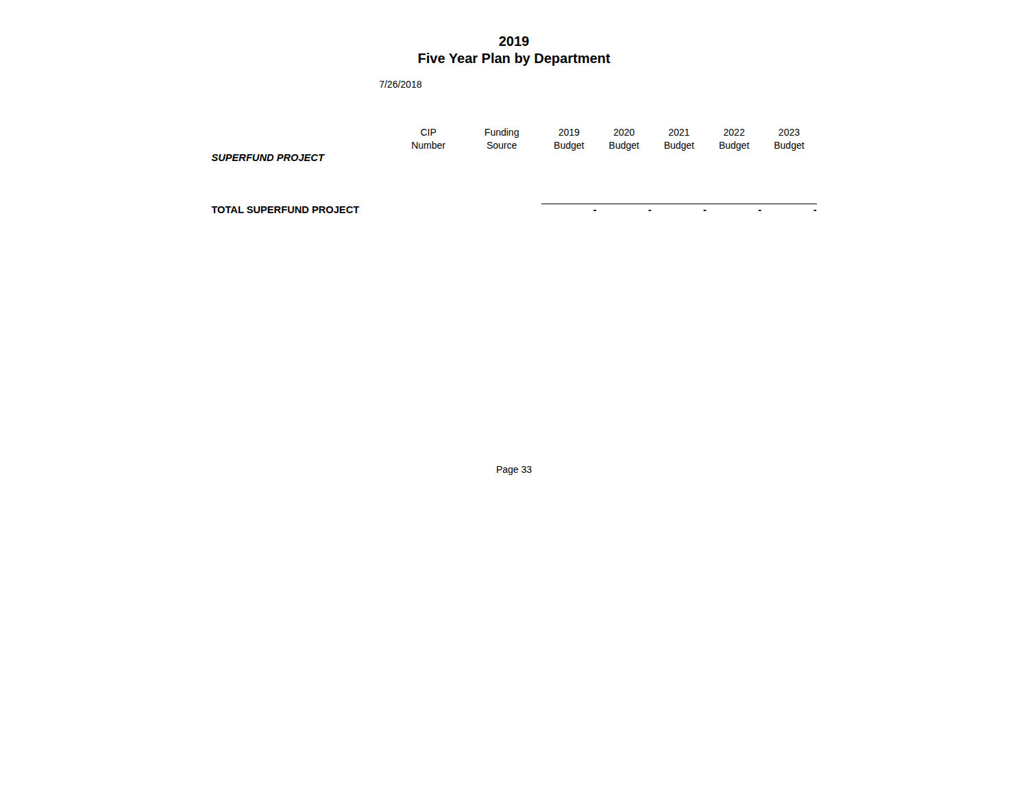2019
Five Year Plan by Department
7/26/2018
| | CIP Number | Funding Source | 2019 Budget | 2020 Budget | 2021 Budget | 2022 Budget | 2023 Budget |
| --- | --- | --- | --- | --- | --- | --- | --- |
| SUPERFUND PROJECT | | | | | | | |
| TOTAL SUPERFUND PROJECT | | | - | - | - | - | - |
Page 33